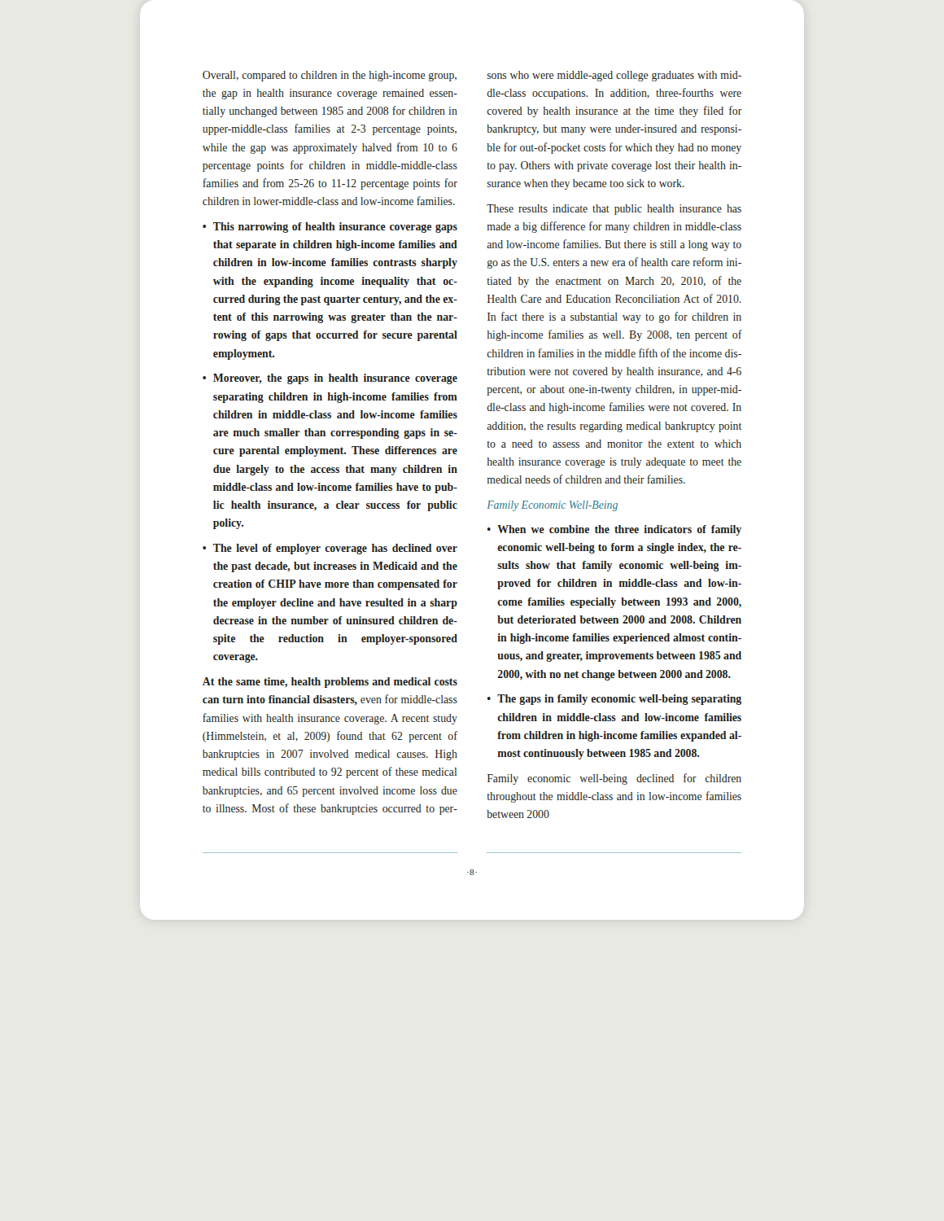Overall, compared to children in the high-income group, the gap in health insurance coverage remained essentially unchanged between 1985 and 2008 for children in upper-middle-class families at 2-3 percentage points, while the gap was approximately halved from 10 to 6 percentage points for children in middle-middle-class families and from 25-26 to 11-12 percentage points for children in lower-middle-class and low-income families.
This narrowing of health insurance coverage gaps that separate in children high-income families and children in low-income families contrasts sharply with the expanding income inequality that occurred during the past quarter century, and the extent of this narrowing was greater than the narrowing of gaps that occurred for secure parental employment.
Moreover, the gaps in health insurance coverage separating children in high-income families from children in middle-class and low-income families are much smaller than corresponding gaps in secure parental employment. These differences are due largely to the access that many children in middle-class and low-income families have to public health insurance, a clear success for public policy.
The level of employer coverage has declined over the past decade, but increases in Medicaid and the creation of CHIP have more than compensated for the employer decline and have resulted in a sharp decrease in the number of uninsured children despite the reduction in employer-sponsored coverage.
At the same time, health problems and medical costs can turn into financial disasters, even for middle-class families with health insurance coverage. A recent study (Himmelstein, et al, 2009) found that 62 percent of bankruptcies in 2007 involved medical causes. High medical bills contributed to 92 percent of these medical bankruptcies, and 65 percent involved income loss due to illness. Most of these bankruptcies occurred to persons who were middle-aged college graduates with middle-class occupations. In addition, three-fourths were covered by health insurance at the time they filed for bankruptcy, but many were under-insured and responsible for out-of-pocket costs for which they had no money to pay. Others with private coverage lost their health insurance when they became too sick to work.
These results indicate that public health insurance has made a big difference for many children in middle-class and low-income families. But there is still a long way to go as the U.S. enters a new era of health care reform initiated by the enactment on March 20, 2010, of the Health Care and Education Reconciliation Act of 2010. In fact there is a substantial way to go for children in high-income families as well. By 2008, ten percent of children in families in the middle fifth of the income distribution were not covered by health insurance, and 4-6 percent, or about one-in-twenty children, in upper-middle-class and high-income families were not covered. In addition, the results regarding medical bankruptcy point to a need to assess and monitor the extent to which health insurance coverage is truly adequate to meet the medical needs of children and their families.
Family Economic Well-Being
When we combine the three indicators of family economic well-being to form a single index, the results show that family economic well-being improved for children in middle-class and low-income families especially between 1993 and 2000, but deteriorated between 2000 and 2008. Children in high-income families experienced almost continuous, and greater, improvements between 1985 and 2000, with no net change between 2000 and 2008.
The gaps in family economic well-being separating children in middle-class and low-income families from children in high-income families expanded almost continuously between 1985 and 2008.
Family economic well-being declined for children throughout the middle-class and in low-income families between 2000
·8·